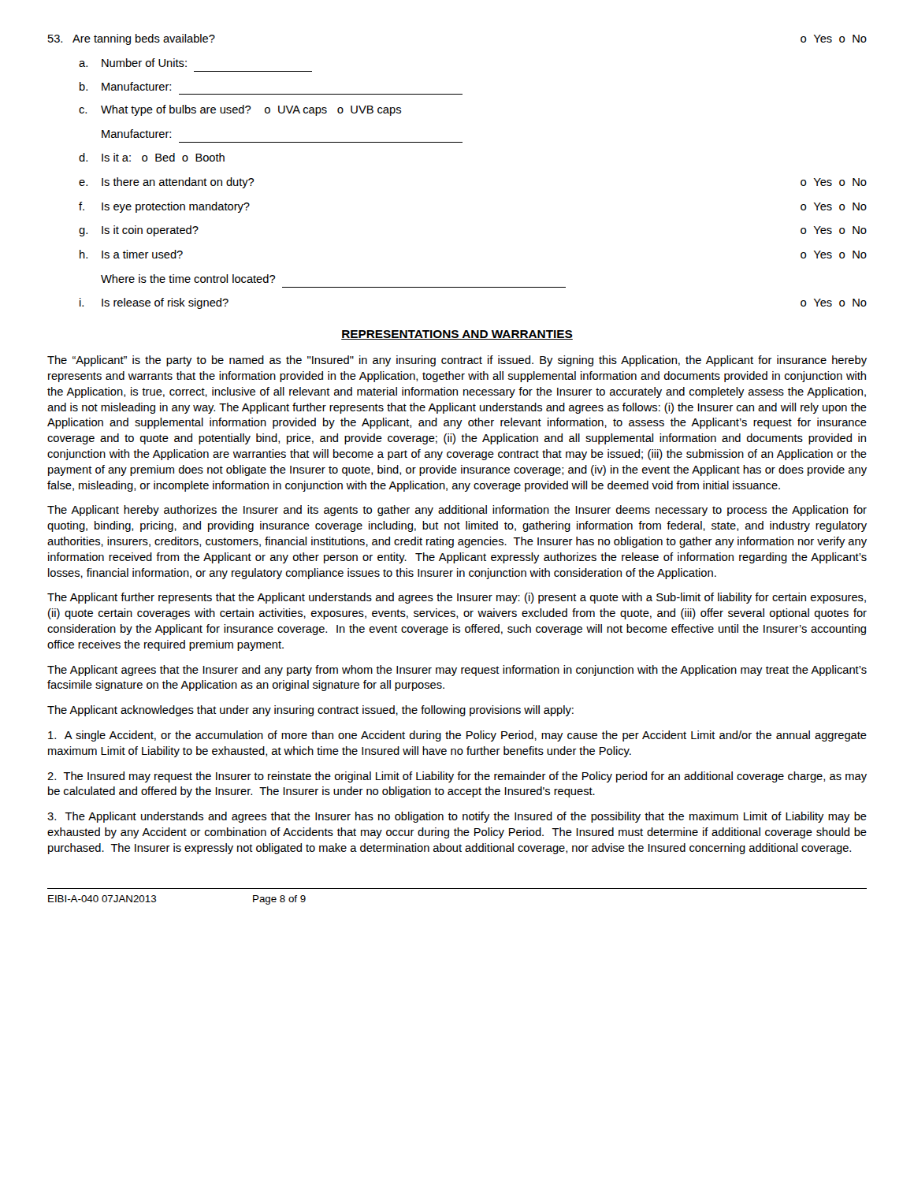53.
Are tanning beds available?
o Yes o No
a.
Number of Units:
b.
Manufacturer:
c.
What type of bulbs are used? o UVA caps o UVB caps
Manufacturer:
d.
Is it a: o Bed o Booth
e.
Is there an attendant on duty?
o Yes o No
f.
Is eye protection mandatory?
o Yes o No
g.
Is it coin operated?
o Yes o No
h.
Is a timer used?
o Yes o No
Where is the time control located?
i.
Is release of risk signed?
o Yes o No
REPRESENTATIONS AND WARRANTIES
The “Applicant” is the party to be named as the "Insured" in any insuring contract if issued. By signing this Application, the Applicant for insurance hereby represents and warrants that the information provided in the Application, together with all supplemental information and documents provided in conjunction with the Application, is true, correct, inclusive of all relevant and material information necessary for the Insurer to accurately and completely assess the Application, and is not misleading in any way. The Applicant further represents that the Applicant understands and agrees as follows: (i) the Insurer can and will rely upon the Application and supplemental information provided by the Applicant, and any other relevant information, to assess the Applicant’s request for insurance coverage and to quote and potentially bind, price, and provide coverage; (ii) the Application and all supplemental information and documents provided in conjunction with the Application are warranties that will become a part of any coverage contract that may be issued; (iii) the submission of an Application or the payment of any premium does not obligate the Insurer to quote, bind, or provide insurance coverage; and (iv) in the event the Applicant has or does provide any false, misleading, or incomplete information in conjunction with the Application, any coverage provided will be deemed void from initial issuance.
The Applicant hereby authorizes the Insurer and its agents to gather any additional information the Insurer deems necessary to process the Application for quoting, binding, pricing, and providing insurance coverage including, but not limited to, gathering information from federal, state, and industry regulatory authorities, insurers, creditors, customers, financial institutions, and credit rating agencies. The Insurer has no obligation to gather any information nor verify any information received from the Applicant or any other person or entity. The Applicant expressly authorizes the release of information regarding the Applicant’s losses, financial information, or any regulatory compliance issues to this Insurer in conjunction with consideration of the Application.
The Applicant further represents that the Applicant understands and agrees the Insurer may: (i) present a quote with a Sub-limit of liability for certain exposures, (ii) quote certain coverages with certain activities, exposures, events, services, or waivers excluded from the quote, and (iii) offer several optional quotes for consideration by the Applicant for insurance coverage. In the event coverage is offered, such coverage will not become effective until the Insurer’s accounting office receives the required premium payment.
The Applicant agrees that the Insurer and any party from whom the Insurer may request information in conjunction with the Application may treat the Applicant’s facsimile signature on the Application as an original signature for all purposes.
The Applicant acknowledges that under any insuring contract issued, the following provisions will apply:
1. A single Accident, or the accumulation of more than one Accident during the Policy Period, may cause the per Accident Limit and/or the annual aggregate maximum Limit of Liability to be exhausted, at which time the Insured will have no further benefits under the Policy.
2. The Insured may request the Insurer to reinstate the original Limit of Liability for the remainder of the Policy period for an additional coverage charge, as may be calculated and offered by the Insurer. The Insurer is under no obligation to accept the Insured's request.
3. The Applicant understands and agrees that the Insurer has no obligation to notify the Insured of the possibility that the maximum Limit of Liability may be exhausted by any Accident or combination of Accidents that may occur during the Policy Period. The Insured must determine if additional coverage should be purchased. The Insurer is expressly not obligated to make a determination about additional coverage, nor advise the Insured concerning additional coverage.
EIBI-A-040 07JAN2013
Page 8 of 9